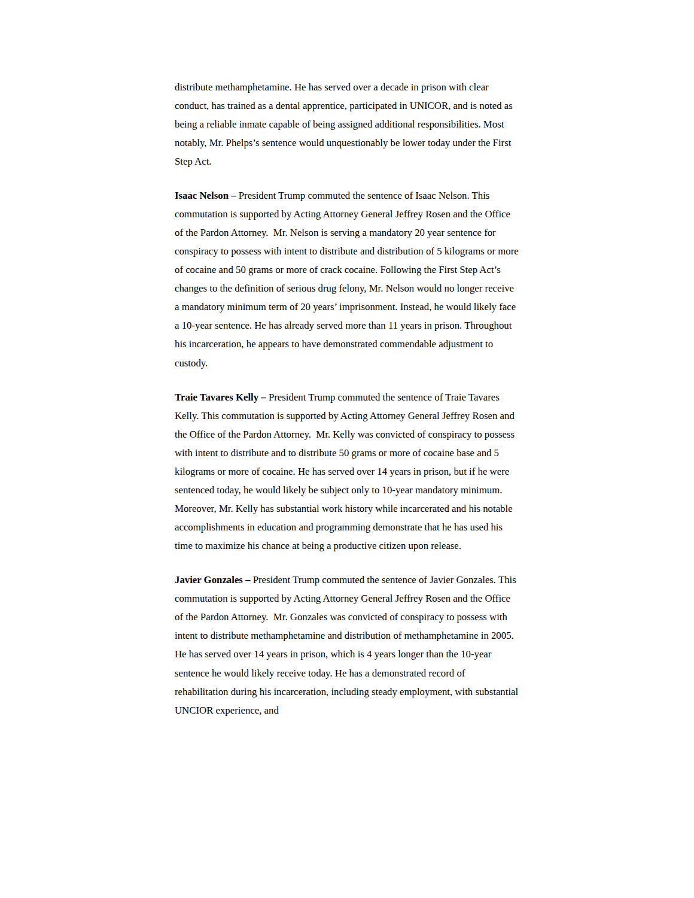distribute methamphetamine. He has served over a decade in prison with clear conduct, has trained as a dental apprentice, participated in UNICOR, and is noted as being a reliable inmate capable of being assigned additional responsibilities. Most notably, Mr. Phelps’s sentence would unquestionably be lower today under the First Step Act.
Isaac Nelson – President Trump commuted the sentence of Isaac Nelson. This commutation is supported by Acting Attorney General Jeffrey Rosen and the Office of the Pardon Attorney. Mr. Nelson is serving a mandatory 20 year sentence for conspiracy to possess with intent to distribute and distribution of 5 kilograms or more of cocaine and 50 grams or more of crack cocaine. Following the First Step Act’s changes to the definition of serious drug felony, Mr. Nelson would no longer receive a mandatory minimum term of 20 years’ imprisonment. Instead, he would likely face a 10-year sentence. He has already served more than 11 years in prison. Throughout his incarceration, he appears to have demonstrated commendable adjustment to custody.
Traie Tavares Kelly – President Trump commuted the sentence of Traie Tavares Kelly. This commutation is supported by Acting Attorney General Jeffrey Rosen and the Office of the Pardon Attorney. Mr. Kelly was convicted of conspiracy to possess with intent to distribute and to distribute 50 grams or more of cocaine base and 5 kilograms or more of cocaine. He has served over 14 years in prison, but if he were sentenced today, he would likely be subject only to 10-year mandatory minimum. Moreover, Mr. Kelly has substantial work history while incarcerated and his notable accomplishments in education and programming demonstrate that he has used his time to maximize his chance at being a productive citizen upon release.
Javier Gonzales – President Trump commuted the sentence of Javier Gonzales. This commutation is supported by Acting Attorney General Jeffrey Rosen and the Office of the Pardon Attorney. Mr. Gonzales was convicted of conspiracy to possess with intent to distribute methamphetamine and distribution of methamphetamine in 2005. He has served over 14 years in prison, which is 4 years longer than the 10-year sentence he would likely receive today. He has a demonstrated record of rehabilitation during his incarceration, including steady employment, with substantial UNCIOR experience, and